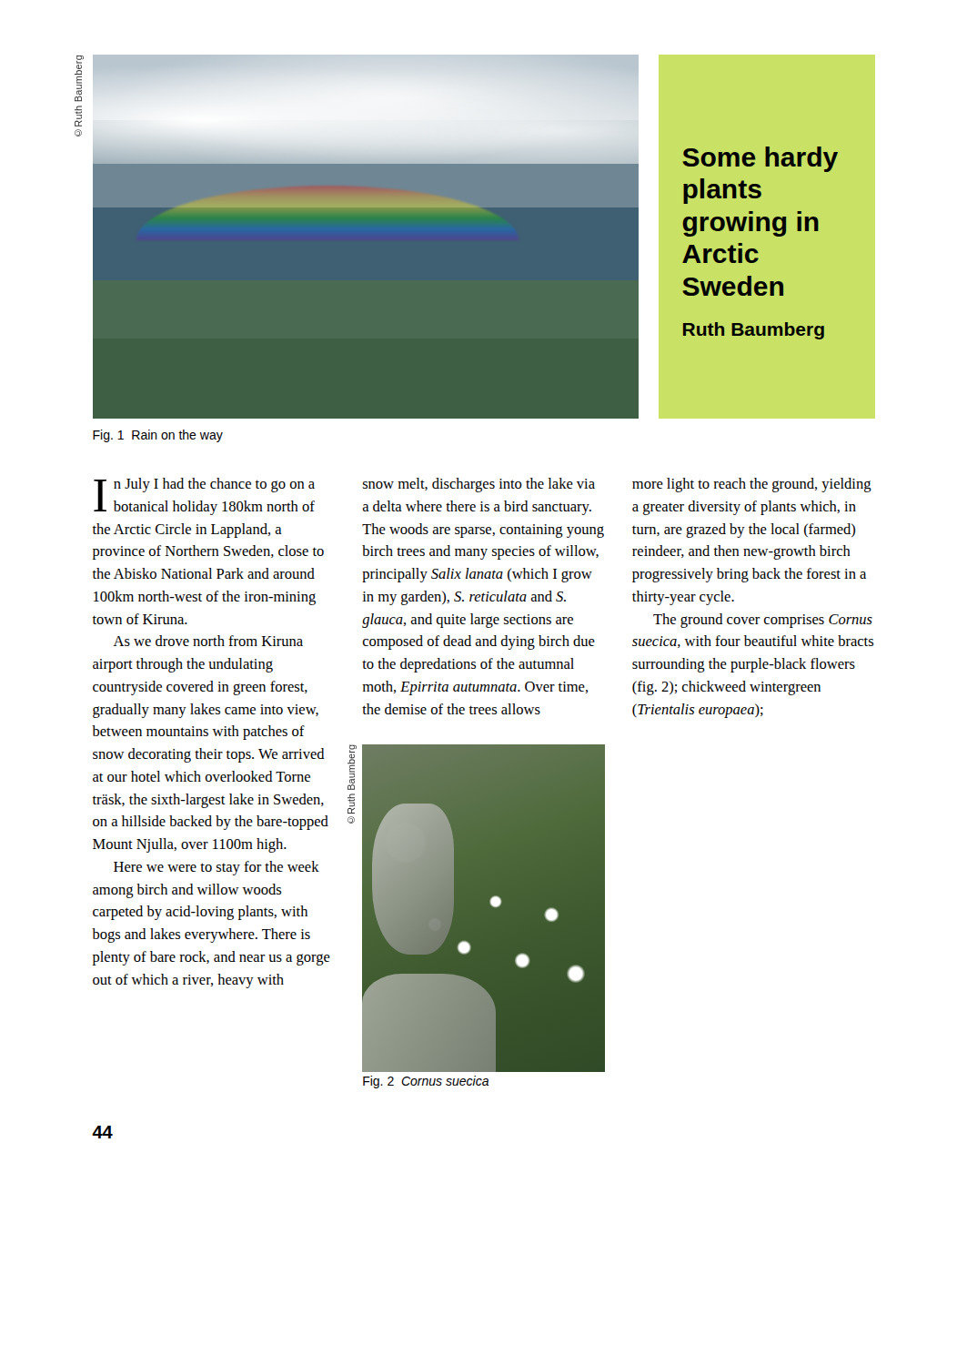©Ruth Baumberg
Fig. 1 Rain on the way
Some hardy plants growing in Arctic Sweden
Ruth Baumberg
In July I had the chance to go on a botanical holiday 180km north of the Arctic Circle in Lappland, a province of Northern Sweden, close to the Abisko National Park and around 100km north-west of the iron-mining town of Kiruna.
As we drove north from Kiruna airport through the undulating countryside covered in green forest, gradually many lakes came into view, between mountains with patches of snow decorating their tops. We arrived at our hotel which overlooked Torne träsk, the sixth-largest lake in Sweden, on a hillside backed by the bare-topped Mount Njulla, over 1100m high.
Here we were to stay for the week among birch and willow woods carpeted by acid-loving plants, with bogs and lakes everywhere. There is plenty of bare rock, and near us a gorge out of which a river, heavy with
snow melt, discharges into the lake via a delta where there is a bird sanctuary. The woods are sparse, containing young birch trees and many species of willow, principally Salix lanata (which I grow in my garden), S. reticulata and S. glauca, and quite large sections are composed of dead and dying birch due to the depredations of the autumnal moth, Epirrita autumnata. Over time, the demise of the trees allows
©Ruth Baumberg
Fig. 2 Cornus suecica
more light to reach the ground, yielding a greater diversity of plants which, in turn, are grazed by the local (farmed) reindeer, and then new-growth birch progressively bring back the forest in a thirty-year cycle.
The ground cover comprises Cornus suecica, with four beautiful white bracts surrounding the purple-black flowers (fig. 2); chickweed wintergreen (Trientalis europaea);
44